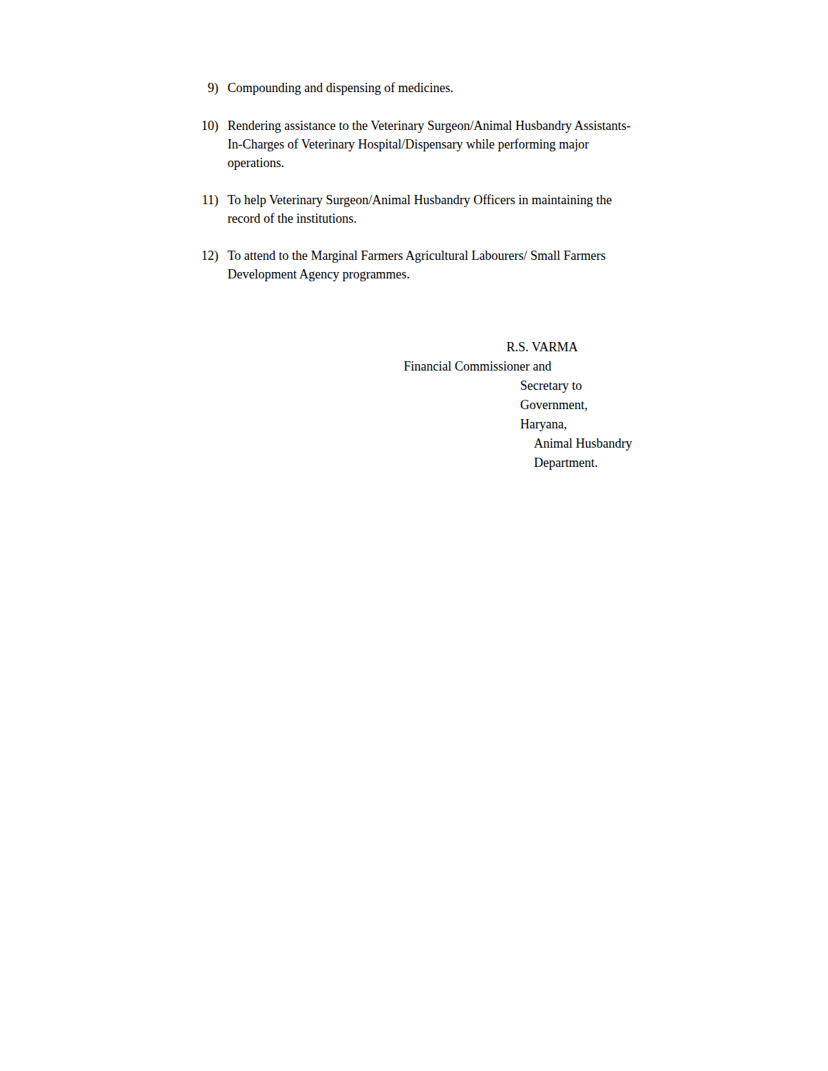9) Compounding and dispensing of medicines.
10) Rendering assistance to the Veterinary Surgeon/Animal Husbandry Assistants-In-Charges of Veterinary Hospital/Dispensary while performing major operations.
11) To help Veterinary Surgeon/Animal Husbandry Officers in maintaining the record of the institutions.
12) To attend to the Marginal Farmers Agricultural Labourers/ Small Farmers Development Agency programmes.
R.S. VARMA
Financial Commissioner and
Secretary to Government, Haryana,
Animal Husbandry Department.